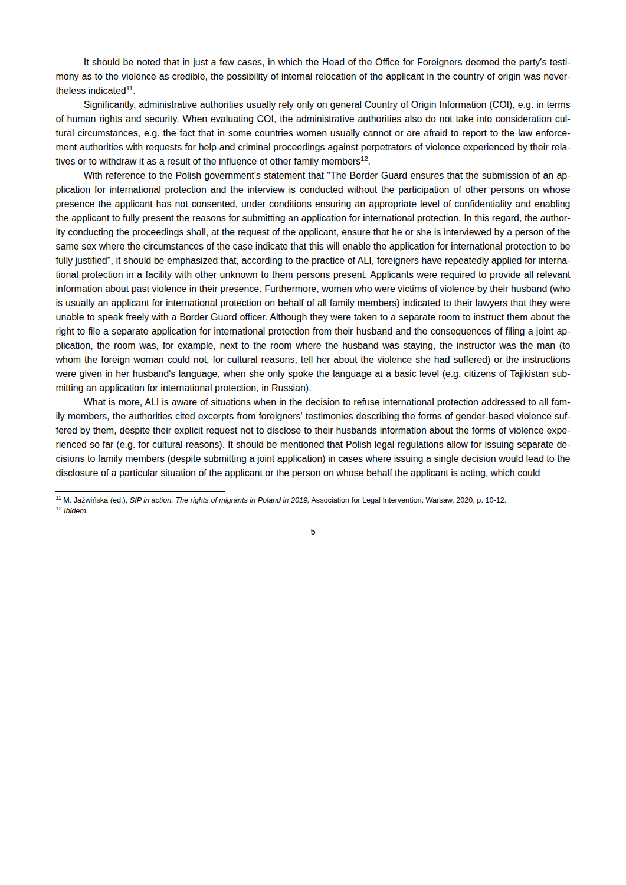It should be noted that in just a few cases, in which the Head of the Office for Foreigners deemed the party's testimony as to the violence as credible, the possibility of internal relocation of the applicant in the country of origin was nevertheless indicated11.
Significantly, administrative authorities usually rely only on general Country of Origin Information (COI), e.g. in terms of human rights and security. When evaluating COI, the administrative authorities also do not take into consideration cultural circumstances, e.g. the fact that in some countries women usually cannot or are afraid to report to the law enforcement authorities with requests for help and criminal proceedings against perpetrators of violence experienced by their relatives or to withdraw it as a result of the influence of other family members12.
With reference to the Polish government's statement that "The Border Guard ensures that the submission of an application for international protection and the interview is conducted without the participation of other persons on whose presence the applicant has not consented, under conditions ensuring an appropriate level of confidentiality and enabling the applicant to fully present the reasons for submitting an application for international protection. In this regard, the authority conducting the proceedings shall, at the request of the applicant, ensure that he or she is interviewed by a person of the same sex where the circumstances of the case indicate that this will enable the application for international protection to be fully justified", it should be emphasized that, according to the practice of ALI, foreigners have repeatedly applied for international protection in a facility with other unknown to them persons present. Applicants were required to provide all relevant information about past violence in their presence. Furthermore, women who were victims of violence by their husband (who is usually an applicant for international protection on behalf of all family members) indicated to their lawyers that they were unable to speak freely with a Border Guard officer. Although they were taken to a separate room to instruct them about the right to file a separate application for international protection from their husband and the consequences of filing a joint application, the room was, for example, next to the room where the husband was staying, the instructor was the man (to whom the foreign woman could not, for cultural reasons, tell her about the violence she had suffered) or the instructions were given in her husband's language, when she only spoke the language at a basic level (e.g. citizens of Tajikistan submitting an application for international protection, in Russian).
What is more, ALI is aware of situations when in the decision to refuse international protection addressed to all family members, the authorities cited excerpts from foreigners' testimonies describing the forms of gender-based violence suffered by them, despite their explicit request not to disclose to their husbands information about the forms of violence experienced so far (e.g. for cultural reasons). It should be mentioned that Polish legal regulations allow for issuing separate decisions to family members (despite submitting a joint application) in cases where issuing a single decision would lead to the disclosure of a particular situation of the applicant or the person on whose behalf the applicant is acting, which could
11 M. Jaźwińska (ed.), SIP in action. The rights of migrants in Poland in 2019, Association for Legal Intervention, Warsaw, 2020, p. 10-12.
12 Ibidem.
5